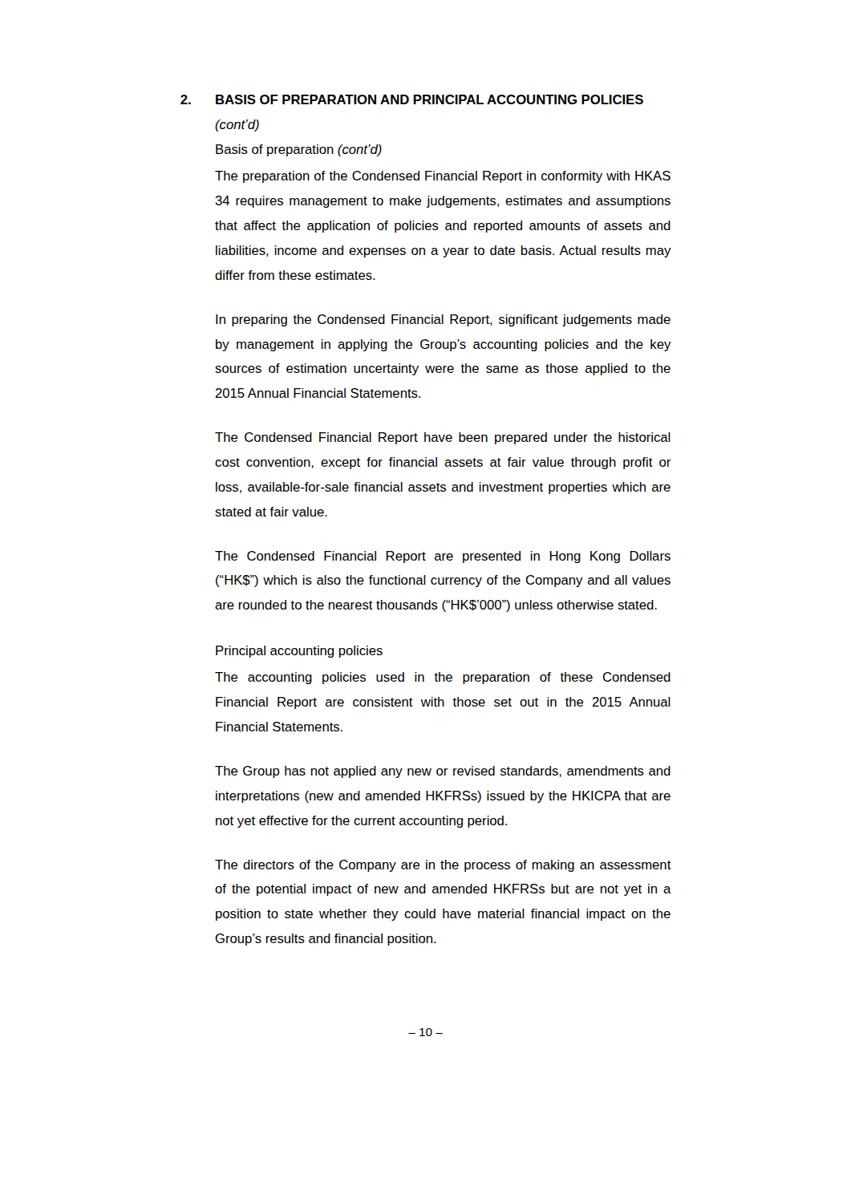2.
BASIS OF PREPARATION AND PRINCIPAL ACCOUNTING POLICIES (cont’d)
Basis of preparation (cont’d)
The preparation of the Condensed Financial Report in conformity with HKAS 34 requires management to make judgements, estimates and assumptions that affect the application of policies and reported amounts of assets and liabilities, income and expenses on a year to date basis. Actual results may differ from these estimates.
In preparing the Condensed Financial Report, significant judgements made by management in applying the Group’s accounting policies and the key sources of estimation uncertainty were the same as those applied to the 2015 Annual Financial Statements.
The Condensed Financial Report have been prepared under the historical cost convention, except for financial assets at fair value through profit or loss, available-for-sale financial assets and investment properties which are stated at fair value.
The Condensed Financial Report are presented in Hong Kong Dollars (“HK$”) which is also the functional currency of the Company and all values are rounded to the nearest thousands (“HK$’000”) unless otherwise stated.
Principal accounting policies
The accounting policies used in the preparation of these Condensed Financial Report are consistent with those set out in the 2015 Annual Financial Statements.
The Group has not applied any new or revised standards, amendments and interpretations (new and amended HKFRSs) issued by the HKICPA that are not yet effective for the current accounting period.
The directors of the Company are in the process of making an assessment of the potential impact of new and amended HKFRSs but are not yet in a position to state whether they could have material financial impact on the Group’s results and financial position.
– 10 –